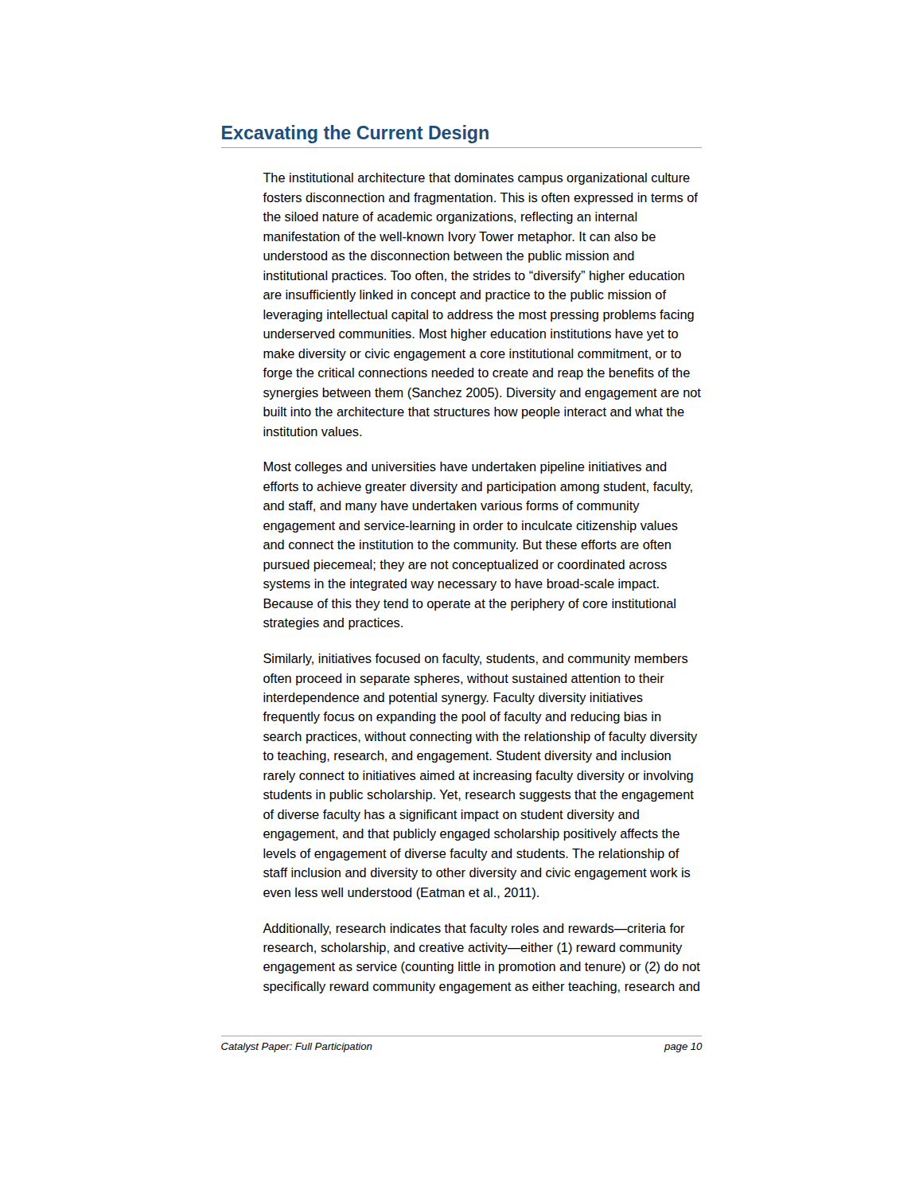Excavating the Current Design
The institutional architecture that dominates campus organizational culture fosters disconnection and fragmentation. This is often expressed in terms of the siloed nature of academic organizations, reflecting an internal manifestation of the well-known Ivory Tower metaphor. It can also be understood as the disconnection between the public mission and institutional practices. Too often, the strides to “diversify” higher education are insufficiently linked in concept and practice to the public mission of leveraging intellectual capital to address the most pressing problems facing underserved communities. Most higher education institutions have yet to make diversity or civic engagement a core institutional commitment, or to forge the critical connections needed to create and reap the benefits of the synergies between them (Sanchez 2005). Diversity and engagement are not built into the architecture that structures how people interact and what the institution values.
Most colleges and universities have undertaken pipeline initiatives and efforts to achieve greater diversity and participation among student, faculty, and staff, and many have undertaken various forms of community engagement and service-learning in order to inculcate citizenship values and connect the institution to the community. But these efforts are often pursued piecemeal; they are not conceptualized or coordinated across systems in the integrated way necessary to have broad-scale impact. Because of this they tend to operate at the periphery of core institutional strategies and practices.
Similarly, initiatives focused on faculty, students, and community members often proceed in separate spheres, without sustained attention to their interdependence and potential synergy. Faculty diversity initiatives frequently focus on expanding the pool of faculty and reducing bias in search practices, without connecting with the relationship of faculty diversity to teaching, research, and engagement. Student diversity and inclusion rarely connect to initiatives aimed at increasing faculty diversity or involving students in public scholarship. Yet, research suggests that the engagement of diverse faculty has a significant impact on student diversity and engagement, and that publicly engaged scholarship positively affects the levels of engagement of diverse faculty and students. The relationship of staff inclusion and diversity to other diversity and civic engagement work is even less well understood (Eatman et al., 2011).
Additionally, research indicates that faculty roles and rewards—criteria for research, scholarship, and creative activity—either (1) reward community engagement as service (counting little in promotion and tenure) or (2) do not specifically reward community engagement as either teaching, research and
Catalyst Paper: Full Participation page 10